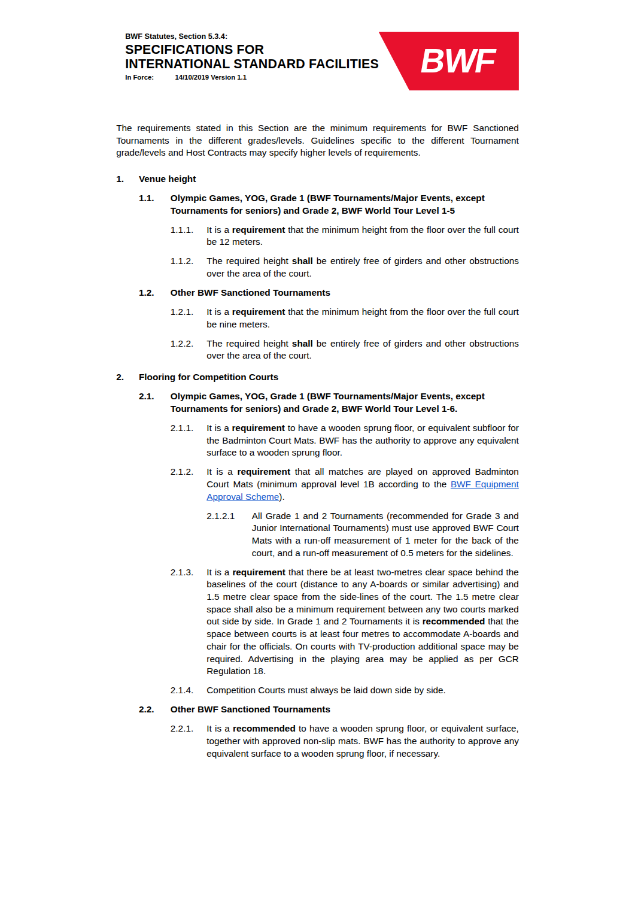BWF Statutes, Section 5.3.4:
SPECIFICATIONS FOR
INTERNATIONAL STANDARD FACILITIES
In Force: 14/10/2019 Version 1.1
BWF
The requirements stated in this Section are the minimum requirements for BWF Sanctioned Tournaments in the different grades/levels. Guidelines specific to the different Tournament grade/levels and Host Contracts may specify higher levels of requirements.
Venue height
Olympic Games, YOG, Grade 1 (BWF Tournaments/Major Events, except Tournaments for seniors) and Grade 2, BWF World Tour Level 1-5
It is a requirement that the minimum height from the floor over the full court be 12 meters.
The required height shall be entirely free of girders and other obstructions over the area of the court.
Other BWF Sanctioned Tournaments
It is a requirement that the minimum height from the floor over the full court be nine meters.
The required height shall be entirely free of girders and other obstructions over the area of the court.
Flooring for Competition Courts
Olympic Games, YOG, Grade 1 (BWF Tournaments/Major Events, except Tournaments for seniors) and Grade 2, BWF World Tour Level 1-6.
It is a requirement to have a wooden sprung floor, or equivalent subfloor for the Badminton Court Mats. BWF has the authority to approve any equivalent surface to a wooden sprung floor.
It is a requirement that all matches are played on approved Badminton Court Mats (minimum approval level 1B according to the BWF Equipment Approval Scheme).
All Grade 1 and 2 Tournaments (recommended for Grade 3 and Junior International Tournaments) must use approved BWF Court Mats with a run-off measurement of 1 meter for the back of the court, and a run-off measurement of 0.5 meters for the sidelines.
It is a requirement that there be at least two-metres clear space behind the baselines of the court (distance to any A-boards or similar advertising) and 1.5 metre clear space from the side-lines of the court. The 1.5 metre clear space shall also be a minimum requirement between any two courts marked out side by side. In Grade 1 and 2 Tournaments it is recommended that the space between courts is at least four metres to accommodate A-boards and chair for the officials. On courts with TV-production additional space may be required. Advertising in the playing area may be applied as per GCR Regulation 18.
Competition Courts must always be laid down side by side.
Other BWF Sanctioned Tournaments
It is a recommended to have a wooden sprung floor, or equivalent surface, together with approved non-slip mats. BWF has the authority to approve any equivalent surface to a wooden sprung floor, if necessary.